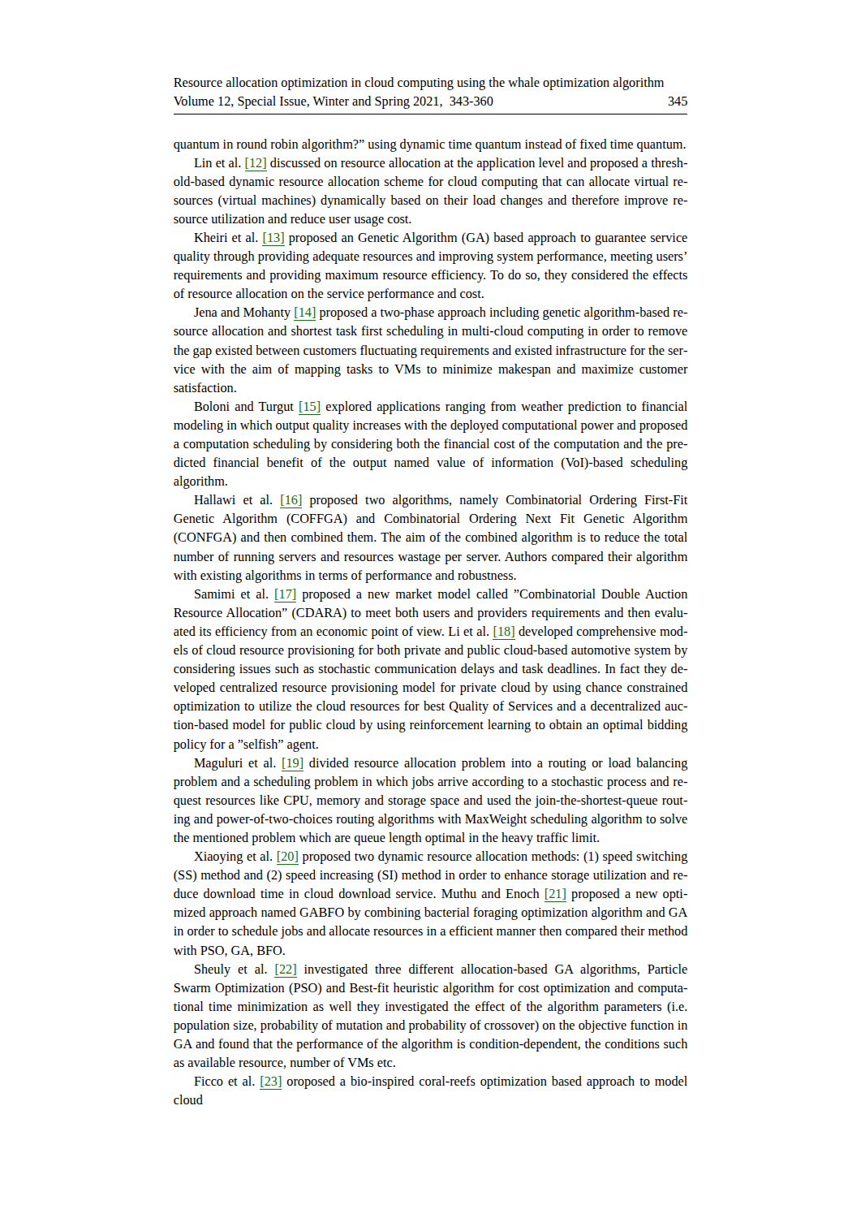Resource allocation optimization in cloud computing using the whale optimization algorithm Volume 12, Special Issue, Winter and Spring 2021, 343-360 345
quantum in round robin algorithm?” using dynamic time quantum instead of fixed time quantum.
Lin et al. [12] discussed on resource allocation at the application level and proposed a threshold-based dynamic resource allocation scheme for cloud computing that can allocate virtual resources (virtual machines) dynamically based on their load changes and therefore improve resource utilization and reduce user usage cost.
Kheiri et al. [13] proposed an Genetic Algorithm (GA) based approach to guarantee service quality through providing adequate resources and improving system performance, meeting users’ requirements and providing maximum resource efficiency. To do so, they considered the effects of resource allocation on the service performance and cost.
Jena and Mohanty [14] proposed a two-phase approach including genetic algorithm-based resource allocation and shortest task first scheduling in multi-cloud computing in order to remove the gap existed between customers fluctuating requirements and existed infrastructure for the service with the aim of mapping tasks to VMs to minimize makespan and maximize customer satisfaction.
Boloni and Turgut [15] explored applications ranging from weather prediction to financial modeling in which output quality increases with the deployed computational power and proposed a computation scheduling by considering both the financial cost of the computation and the predicted financial benefit of the output named value of information (VoI)-based scheduling algorithm.
Hallawi et al. [16] proposed two algorithms, namely Combinatorial Ordering First-Fit Genetic Algorithm (COFFGA) and Combinatorial Ordering Next Fit Genetic Algorithm (CONFGA) and then combined them. The aim of the combined algorithm is to reduce the total number of running servers and resources wastage per server. Authors compared their algorithm with existing algorithms in terms of performance and robustness.
Samimi et al. [17] proposed a new market model called ”Combinatorial Double Auction Resource Allocation” (CDARA) to meet both users and providers requirements and then evaluated its efficiency from an economic point of view. Li et al. [18] developed comprehensive models of cloud resource provisioning for both private and public cloud-based automotive system by considering issues such as stochastic communication delays and task deadlines. In fact they developed centralized resource provisioning model for private cloud by using chance constrained optimization to utilize the cloud resources for best Quality of Services and a decentralized auction-based model for public cloud by using reinforcement learning to obtain an optimal bidding policy for a ”selfish” agent.
Maguluri et al. [19] divided resource allocation problem into a routing or load balancing problem and a scheduling problem in which jobs arrive according to a stochastic process and request resources like CPU, memory and storage space and used the join-the-shortest-queue routing and power-of-two-choices routing algorithms with MaxWeight scheduling algorithm to solve the mentioned problem which are queue length optimal in the heavy traffic limit.
Xiaoying et al. [20] proposed two dynamic resource allocation methods: (1) speed switching (SS) method and (2) speed increasing (SI) method in order to enhance storage utilization and reduce download time in cloud download service. Muthu and Enoch [21] proposed a new optimized approach named GABFO by combining bacterial foraging optimization algorithm and GA in order to schedule jobs and allocate resources in a efficient manner then compared their method with PSO, GA, BFO.
Sheuly et al. [22] investigated three different allocation-based GA algorithms, Particle Swarm Optimization (PSO) and Best-fit heuristic algorithm for cost optimization and computational time minimization as well they investigated the effect of the algorithm parameters (i.e. population size, probability of mutation and probability of crossover) on the objective function in GA and found that the performance of the algorithm is condition-dependent, the conditions such as available resource, number of VMs etc.
Ficco et al. [23] oroposed a bio-inspired coral-reefs optimization based approach to model cloud